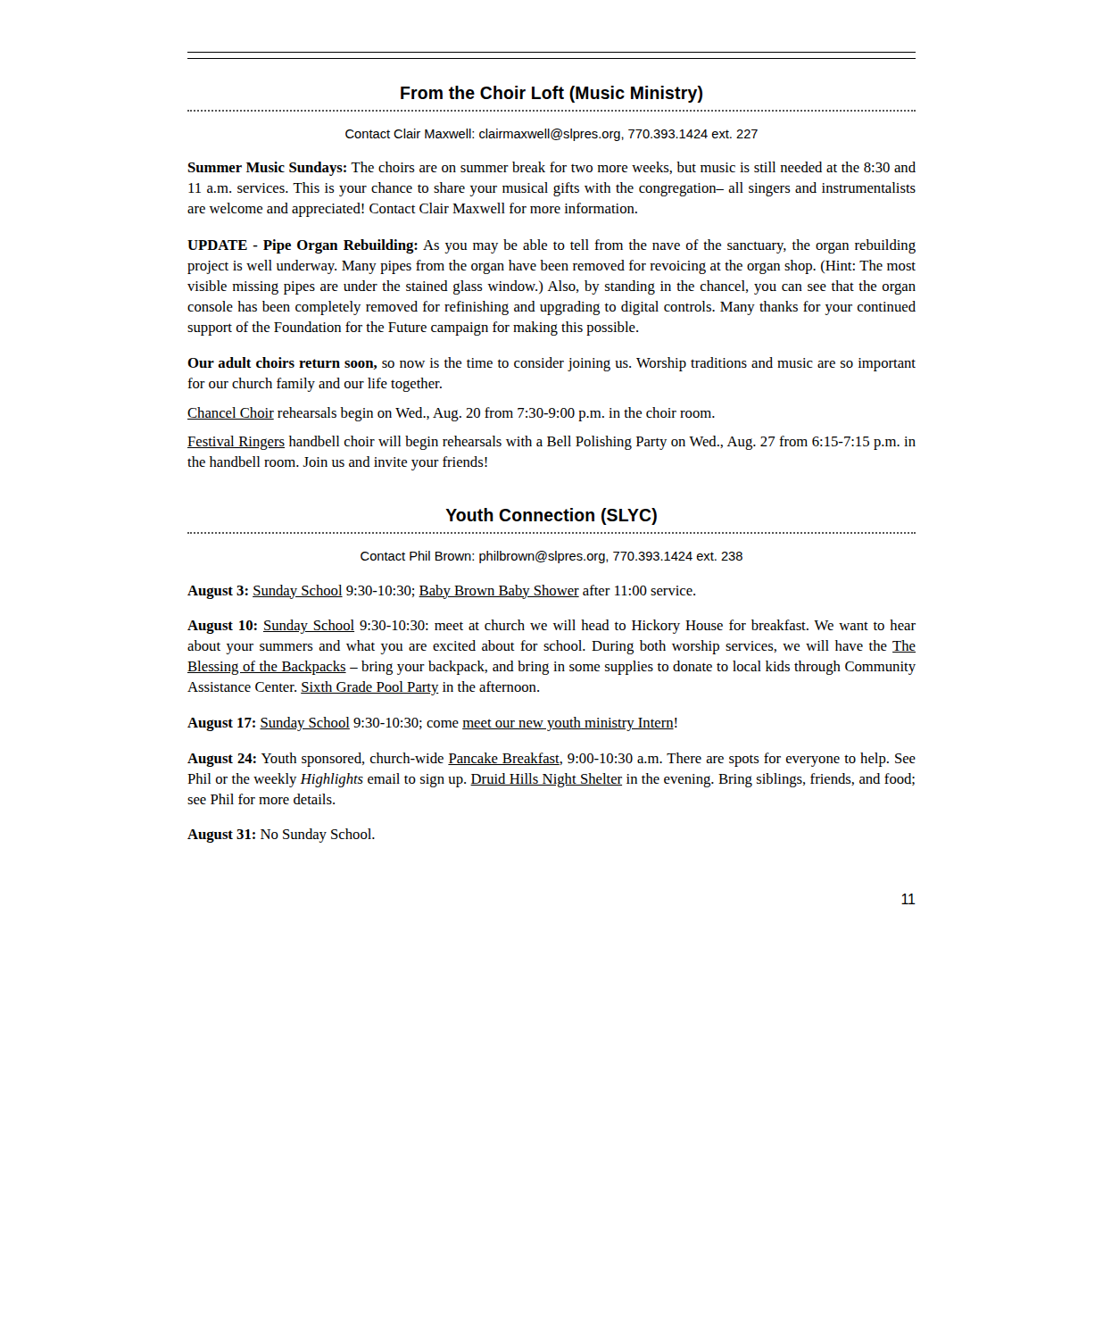From the Choir Loft (Music Ministry)
Contact Clair Maxwell: clairmaxwell@slpres.org, 770.393.1424 ext. 227
Summer Music Sundays: The choirs are on summer break for two more weeks, but music is still needed at the 8:30 and 11 a.m. services. This is your chance to share your musical gifts with the congregation– all singers and instrumentalists are welcome and appreciated! Contact Clair Maxwell for more information.
UPDATE - Pipe Organ Rebuilding: As you may be able to tell from the nave of the sanctuary, the organ rebuilding project is well underway. Many pipes from the organ have been removed for revoicing at the organ shop. (Hint: The most visible missing pipes are under the stained glass window.) Also, by standing in the chancel, you can see that the organ console has been completely removed for refinishing and upgrading to digital controls. Many thanks for your continued support of the Foundation for the Future campaign for making this possible.
Our adult choirs return soon, so now is the time to consider joining us. Worship traditions and music are so important for our church family and our life together.
Chancel Choir rehearsals begin on Wed., Aug. 20 from 7:30-9:00 p.m. in the choir room.
Festival Ringers handbell choir will begin rehearsals with a Bell Polishing Party on Wed., Aug. 27 from 6:15-7:15 p.m. in the handbell room. Join us and invite your friends!
Youth Connection (SLYC)
Contact Phil Brown: philbrown@slpres.org, 770.393.1424 ext. 238
August 3: Sunday School 9:30-10:30; Baby Brown Baby Shower after 11:00 service.
August 10: Sunday School 9:30-10:30: meet at church we will head to Hickory House for breakfast. We want to hear about your summers and what you are excited about for school. During both worship services, we will have the The Blessing of the Backpacks – bring your backpack, and bring in some supplies to donate to local kids through Community Assistance Center. Sixth Grade Pool Party in the afternoon.
August 17: Sunday School 9:30-10:30; come meet our new youth ministry Intern!
August 24: Youth sponsored, church-wide Pancake Breakfast, 9:00-10:30 a.m. There are spots for everyone to help. See Phil or the weekly Highlights email to sign up. Druid Hills Night Shelter in the evening. Bring siblings, friends, and food; see Phil for more details.
August 31: No Sunday School.
11